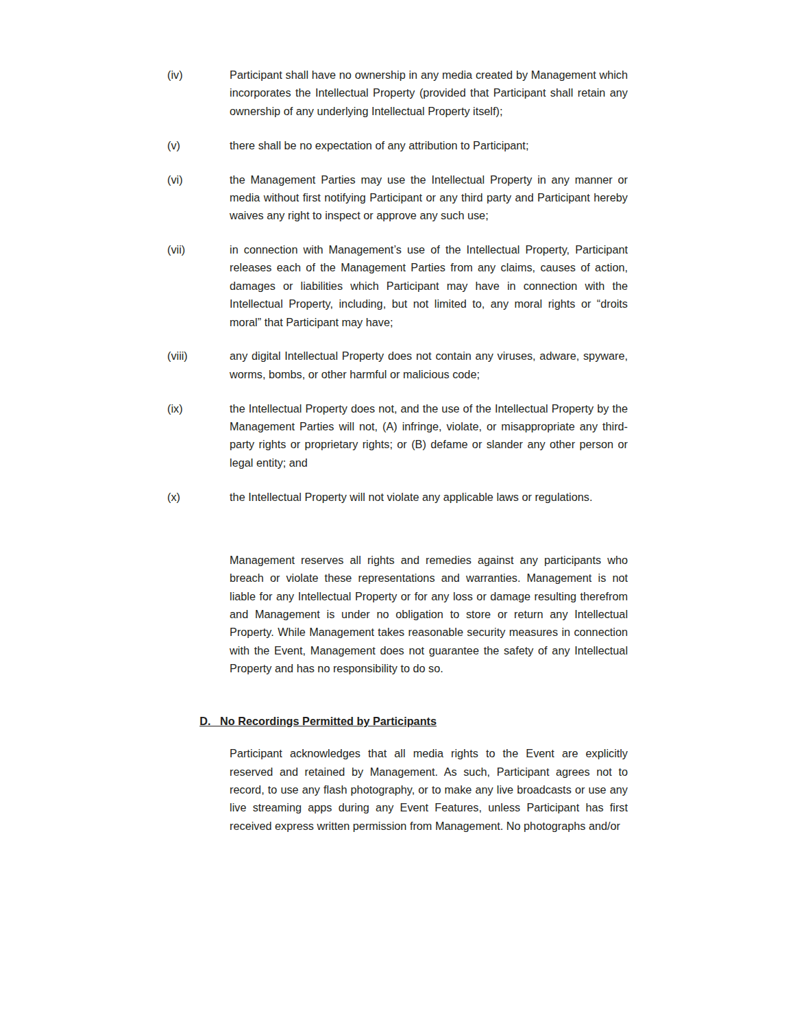(iv) Participant shall have no ownership in any media created by Management which incorporates the Intellectual Property (provided that Participant shall retain any ownership of any underlying Intellectual Property itself);
(v) there shall be no expectation of any attribution to Participant;
(vi) the Management Parties may use the Intellectual Property in any manner or media without first notifying Participant or any third party and Participant hereby waives any right to inspect or approve any such use;
(vii) in connection with Management’s use of the Intellectual Property, Participant releases each of the Management Parties from any claims, causes of action, damages or liabilities which Participant may have in connection with the Intellectual Property, including, but not limited to, any moral rights or “droits moral” that Participant may have;
(viii) any digital Intellectual Property does not contain any viruses, adware, spyware, worms, bombs, or other harmful or malicious code;
(ix) the Intellectual Property does not, and the use of the Intellectual Property by the Management Parties will not, (A) infringe, violate, or misappropriate any third-party rights or proprietary rights; or (B) defame or slander any other person or legal entity; and
(x) the Intellectual Property will not violate any applicable laws or regulations.
Management reserves all rights and remedies against any participants who breach or violate these representations and warranties. Management is not liable for any Intellectual Property or for any loss or damage resulting therefrom and Management is under no obligation to store or return any Intellectual Property. While Management takes reasonable security measures in connection with the Event, Management does not guarantee the safety of any Intellectual Property and has no responsibility to do so.
D. No Recordings Permitted by Participants
Participant acknowledges that all media rights to the Event are explicitly reserved and retained by Management. As such, Participant agrees not to record, to use any flash photography, or to make any live broadcasts or use any live streaming apps during any Event Features, unless Participant has first received express written permission from Management. No photographs and/or